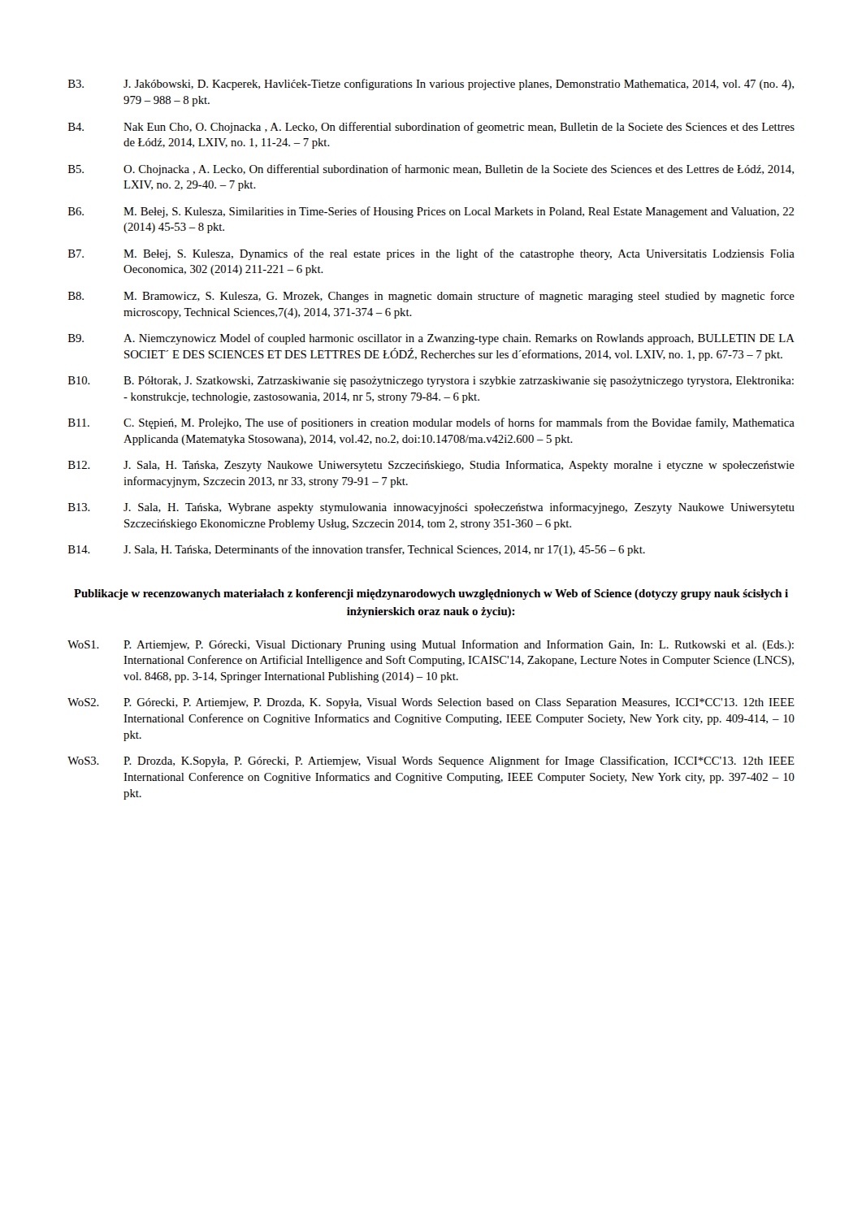B3.
J. Jakóbowski, D. Kacperek, Havlićek-Tietze configurations In various projective planes, Demonstratio Mathematica, 2014, vol. 47 (no. 4), 979 – 988 – 8 pkt.
B4.
Nak Eun Cho, O. Chojnacka , A. Lecko, On differential subordination of geometric mean, Bulletin de la Societe des Sciences et des Lettres de Łódź, 2014, LXIV, no. 1, 11-24. – 7 pkt.
B5.
O. Chojnacka , A. Lecko, On differential subordination of harmonic mean, Bulletin de la Societe des Sciences et des Lettres de Łódź, 2014, LXIV, no. 2, 29-40. – 7 pkt.
B6.
M. Bełej, S. Kulesza, Similarities in Time-Series of Housing Prices on Local Markets in Poland, Real Estate Management and Valuation, 22 (2014) 45-53 – 8 pkt.
B7.
M. Bełej, S. Kulesza, Dynamics of the real estate prices in the light of the catastrophe theory, Acta Universitatis Lodziensis Folia Oeconomica, 302 (2014) 211-221 – 6 pkt.
B8.
M. Bramowicz, S. Kulesza, G. Mrozek, Changes in magnetic domain structure of magnetic maraging steel studied by magnetic force microscopy, Technical Sciences,7(4), 2014, 371-374 – 6 pkt.
B9.
A. Niemczynowicz Model of coupled harmonic oscillator in a Zwanzing-type chain. Remarks on Rowlands approach, BULLETIN DE LA SOCIET´ E DES SCIENCES ET DES LETTRES DE ŁÓDŹ, Recherches sur les d´eformations, 2014, vol. LXIV, no. 1, pp. 67-73 – 7 pkt.
B10.
B. Półtorak, J. Szatkowski, Zatrzaskiwanie się pasożytniczego tyrystora i szybkie zatrzaskiwanie się pasożytniczego tyrystora, Elektronika: - konstrukcje, technologie, zastosowania, 2014, nr 5, strony 79-84. – 6 pkt.
B11.
C. Stępień, M. Prolejko, The use of positioners in creation modular models of horns for mammals from the Bovidae family, Mathematica Applicanda (Matematyka Stosowana), 2014, vol.42, no.2, doi:10.14708/ma.v42i2.600 – 5 pkt.
B12.
J. Sala, H. Tańska, Zeszyty Naukowe Uniwersytetu Szczecińskiego, Studia Informatica, Aspekty moralne i etyczne w społeczeństwie informacyjnym, Szczecin 2013, nr 33, strony 79-91 – 7 pkt.
B13.
J. Sala, H. Tańska, Wybrane aspekty stymulowania innowacyjności społeczeństwa informacyjnego, Zeszyty Naukowe Uniwersytetu Szczecińskiego Ekonomiczne Problemy Usług, Szczecin 2014, tom 2, strony 351-360 – 6 pkt.
B14.
J. Sala, H. Tańska, Determinants of the innovation transfer, Technical Sciences, 2014, nr 17(1), 45-56 – 6 pkt.
Publikacje w recenzowanych materiałach z konferencji międzynarodowych uwzględnionych w Web of Science (dotyczy grupy nauk ścisłych i inżynierskich oraz nauk o życiu):
WoS1.
P. Artiemjew, P. Górecki, Visual Dictionary Pruning using Mutual Information and Information Gain, In: L. Rutkowski et al. (Eds.): International Conference on Artificial Intelligence and Soft Computing, ICAISC'14, Zakopane, Lecture Notes in Computer Science (LNCS), vol. 8468, pp. 3-14, Springer International Publishing (2014) – 10 pkt.
WoS2.
P. Górecki, P. Artiemjew, P. Drozda, K. Sopyła, Visual Words Selection based on Class Separation Measures, ICCI*CC'13. 12th IEEE International Conference on Cognitive Informatics and Cognitive Computing, IEEE Computer Society, New York city, pp. 409-414, – 10 pkt.
WoS3.
P. Drozda, K.Sopyła, P. Górecki, P. Artiemjew, Visual Words Sequence Alignment for Image Classification, ICCI*CC'13. 12th IEEE International Conference on Cognitive Informatics and Cognitive Computing, IEEE Computer Society, New York city, pp. 397-402 – 10 pkt.